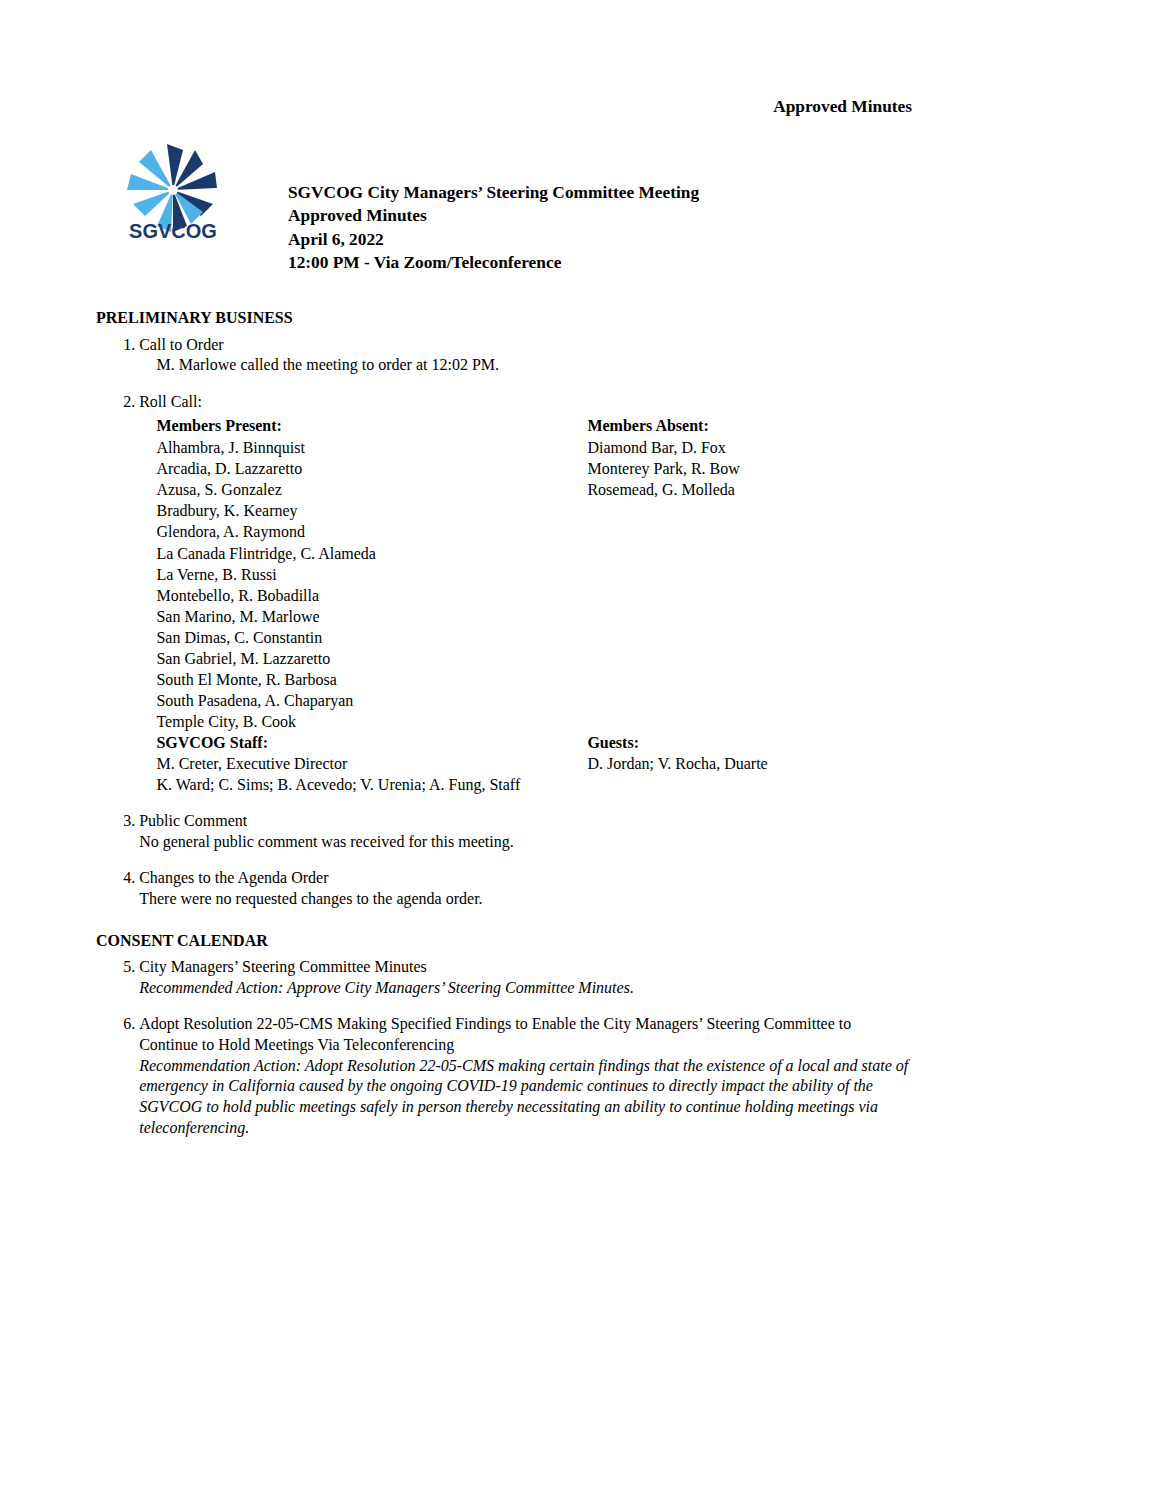Approved Minutes
SGVCOG
SGVCOG City Managers’ Steering Committee Meeting
Approved Minutes
April 6, 2022
12:00 PM - Via Zoom/Teleconference
Preliminary Business
Call to Order
M. Marlowe called the meeting to order at 12:02 PM.
Roll Call:
| Members Present: | Members Absent: |
| Alhambra, J. Binnquist Arcadia, D. Lazzaretto Azusa, S. Gonzalez Bradbury, K. Kearney Glendora, A. Raymond La Canada Flintridge, C. Alameda La Verne, B. Russi Montebello, R. Bobadilla San Marino, M. Marlowe San Dimas, C. Constantin San Gabriel, M. Lazzaretto South El Monte, R. Barbosa South Pasadena, A. Chaparyan Temple City, B. Cook | Diamond Bar, D. Fox Monterey Park, R. Bow Rosemead, G. Molleda |
| SGVCOG Staff: | Guests: |
| M. Creter, Executive Director K. Ward; C. Sims; B. Acevedo; V. Urenia; A. Fung, Staff | D. Jordan; V. Rocha, Duarte |
Public Comment
No general public comment was received for this meeting.
Changes to the Agenda Order
There were no requested changes to the agenda order.
Consent Calendar
City Managers’ Steering Committee Minutes
Recommended Action: Approve City Managers’ Steering Committee Minutes.
Adopt Resolution 22-05-CMS Making Specified Findings to Enable the City Managers’ Steering Committee to Continue to Hold Meetings Via Teleconferencing
Recommendation Action: Adopt Resolution 22-05-CMS making certain findings that the existence of a local and state of emergency in California caused by the ongoing COVID-19 pandemic continues to directly impact the ability of the SGVCOG to hold public meetings safely in person thereby necessitating an ability to continue holding meetings via teleconferencing.